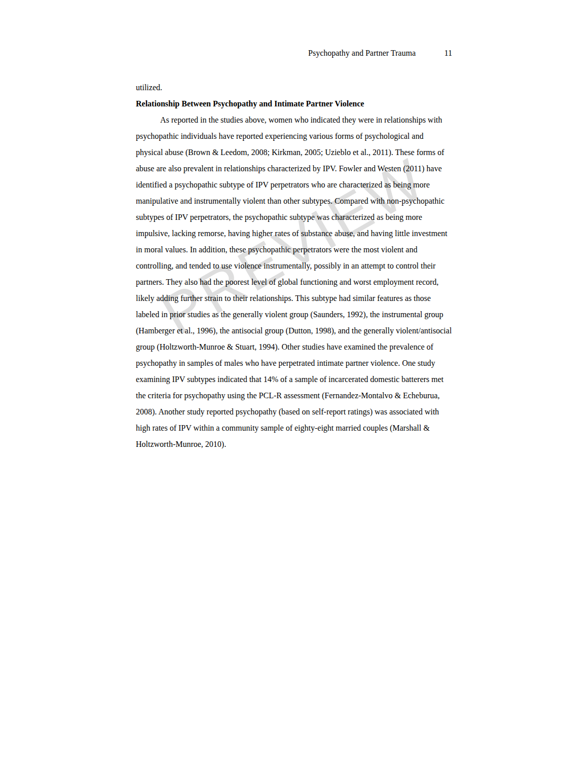Psychopathy and Partner Trauma 11
PREVIEW
utilized.
Relationship Between Psychopathy and Intimate Partner Violence
As reported in the studies above, women who indicated they were in relationships with psychopathic individuals have reported experiencing various forms of psychological and physical abuse (Brown & Leedom, 2008; Kirkman, 2005; Uzieblo et al., 2011). These forms of abuse are also prevalent in relationships characterized by IPV. Fowler and Westen (2011) have identified a psychopathic subtype of IPV perpetrators who are characterized as being more manipulative and instrumentally violent than other subtypes. Compared with non-psychopathic subtypes of IPV perpetrators, the psychopathic subtype was characterized as being more impulsive, lacking remorse, having higher rates of substance abuse, and having little investment in moral values. In addition, these psychopathic perpetrators were the most violent and controlling, and tended to use violence instrumentally, possibly in an attempt to control their partners. They also had the poorest level of global functioning and worst employment record, likely adding further strain to their relationships. This subtype had similar features as those labeled in prior studies as the generally violent group (Saunders, 1992), the instrumental group (Hamberger et al., 1996), the antisocial group (Dutton, 1998), and the generally violent/antisocial group (Holtzworth-Munroe & Stuart, 1994). Other studies have examined the prevalence of psychopathy in samples of males who have perpetrated intimate partner violence. One study examining IPV subtypes indicated that 14% of a sample of incarcerated domestic batterers met the criteria for psychopathy using the PCL-R assessment (Fernandez-Montalvo & Echeburua, 2008). Another study reported psychopathy (based on self-report ratings) was associated with high rates of IPV within a community sample of eighty-eight married couples (Marshall & Holtzworth-Munroe, 2010).